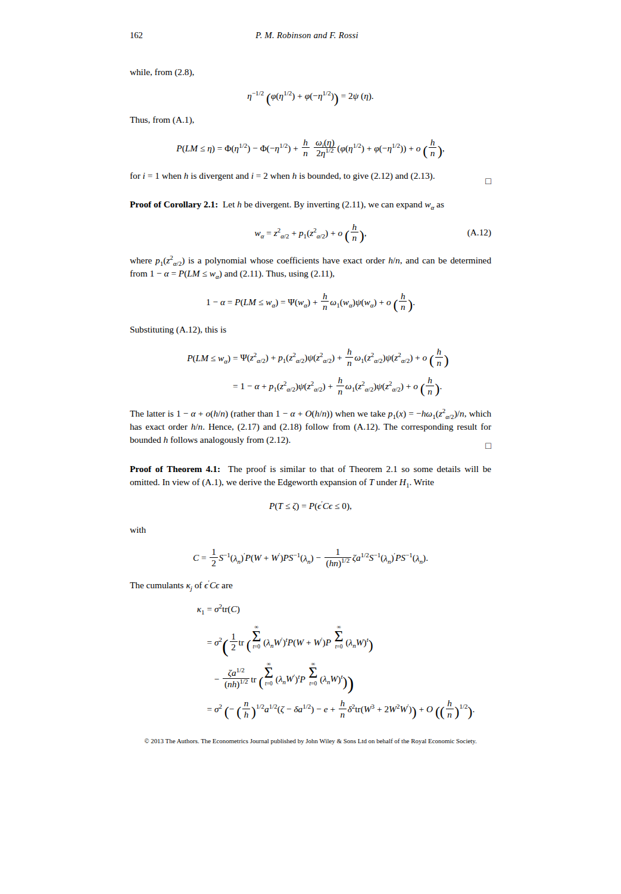162
P. M. Robinson and F. Rossi
while, from (2.8),
η−1/2 (φ(η1/2) + φ(−η1/2)) = 2ψ (η).
Thus, from (A.1),
P(LM ≤ η) = Φ(η1/2) − Φ(−η1/2) + hn ωi(η) 2η1/2(φ(η1/2) + φ(−η1/2)) + o (hn),
for i = 1 when h is divergent and i = 2 when h is bounded, to give (2.12) and (2.13).
□
Proof of Corollary 2.1: Let h be divergent. By inverting (2.11), we can expand wα as
wα = z2α/2 + p1(z2α/2) + o (hn),
(A.12)
where p1(z2α/2) is a polynomial whose coefficients have exact order h/n, and can be determined from 1 − α = P(LM ≤ wα) and (2.11). Thus, using (2.11),
1 − α = P(LM ≤ wα) = Ψ(wα) + hn ω1(wα)ψ(wα) + o (hn).
Substituting (A.12), this is
P(LM ≤ wα) = Ψ(z2α/2) + p1(z2α/2)ψ(z2α/2) + hn ω1(z2α/2)ψ(z2α/2) + o (hn) = 1 − α + p1(z2α/2)ψ(z2α/2) + hn ω1(z2α/2)ψ(z2α/2) + o (hn).
The latter is 1 − α + o(h/n) (rather than 1 − α + O(h/n)) when we take p1(x) = −hω1(z2α/2)/n, which has exact order h/n. Hence, (2.17) and (2.18) follow from (A.12). The corresponding result for bounded h follows analogously from (2.12).
□
Proof of Theorem 4.1: The proof is similar to that of Theorem 2.1 so some details will be omitted. In view of (A.1), we derive the Edgeworth expansion of T under H1. Write
P(T ≤ ζ) = P(ϵ′Cϵ ≤ 0),
with
C = 12 S−1(λn)′P(W + W′)PS−1(λn) − 1(hn)1/2 ζa1/2S−1(λn)′PS−1(λn).
The cumulants κj of ϵ′Cϵ are
κ1 = σ2tr(C) = σ2(12 tr (∞Σt=0(λnW′)tP(W + W′)P ∞Σt=0(λnW)t) − ζa1/2(nh)1/2 tr (∞Σt=0(λnW′)tP ∞Σt=0(λnW)t)) = σ2 (− (nh)1/2a1/2(ζ − δa1/2) − e + hn δ2tr(W3 + 2W2W′)) + O ((hn)1/2).
© 2013 The Authors. The Econometrics Journal published by John Wiley & Sons Ltd on behalf of the Royal Economic Society.